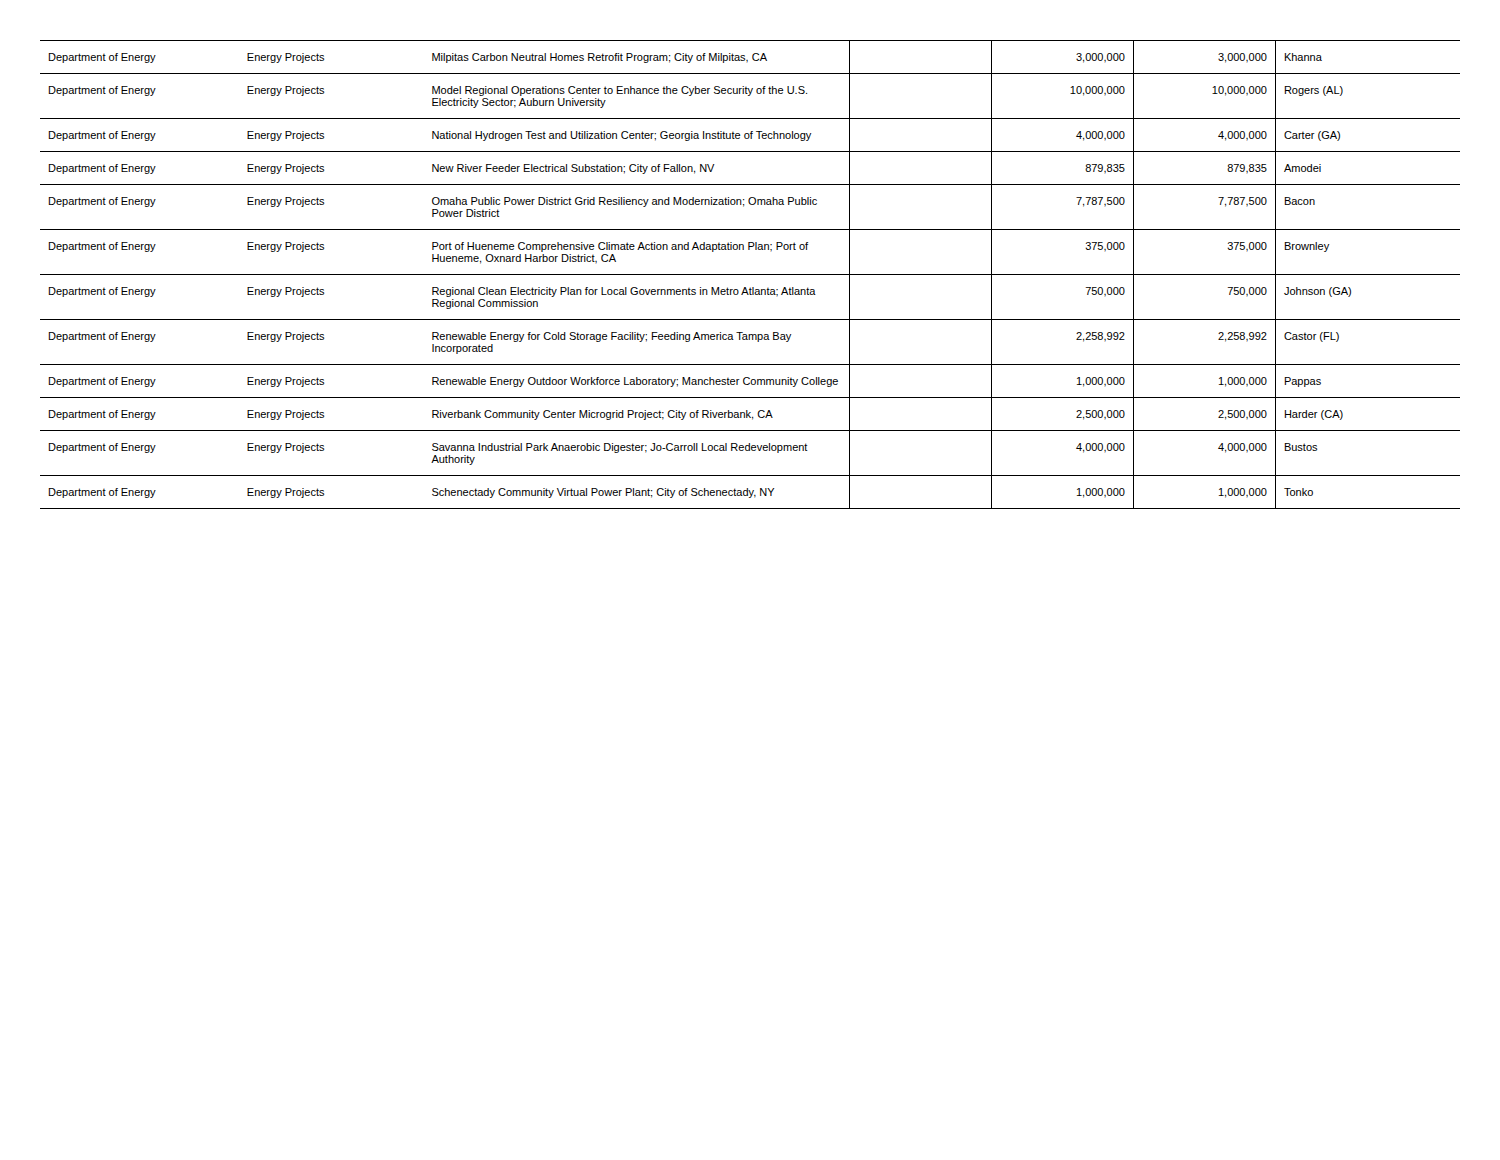| Department of Energy | Energy Projects | Milpitas Carbon Neutral Homes Retrofit Program; City of Milpitas, CA | | 3,000,000 | 3,000,000 | Khanna |
| Department of Energy | Energy Projects | Model Regional Operations Center to Enhance the Cyber Security of the U.S. Electricity Sector; Auburn University | | 10,000,000 | 10,000,000 | Rogers (AL) |
| Department of Energy | Energy Projects | National Hydrogen Test and Utilization Center; Georgia Institute of Technology | | 4,000,000 | 4,000,000 | Carter (GA) |
| Department of Energy | Energy Projects | New River Feeder Electrical Substation; City of Fallon, NV | | 879,835 | 879,835 | Amodei |
| Department of Energy | Energy Projects | Omaha Public Power District Grid Resiliency and Modernization; Omaha Public Power District | | 7,787,500 | 7,787,500 | Bacon |
| Department of Energy | Energy Projects | Port of Hueneme Comprehensive Climate Action and Adaptation Plan; Port of Hueneme, Oxnard Harbor District, CA | | 375,000 | 375,000 | Brownley |
| Department of Energy | Energy Projects | Regional Clean Electricity Plan for Local Governments in Metro Atlanta; Atlanta Regional Commission | | 750,000 | 750,000 | Johnson (GA) |
| Department of Energy | Energy Projects | Renewable Energy for Cold Storage Facility; Feeding America Tampa Bay Incorporated | | 2,258,992 | 2,258,992 | Castor (FL) |
| Department of Energy | Energy Projects | Renewable Energy Outdoor Workforce Laboratory; Manchester Community College | | 1,000,000 | 1,000,000 | Pappas |
| Department of Energy | Energy Projects | Riverbank Community Center Microgrid Project; City of Riverbank, CA | | 2,500,000 | 2,500,000 | Harder (CA) |
| Department of Energy | Energy Projects | Savanna Industrial Park Anaerobic Digester; Jo-Carroll Local Redevelopment Authority | | 4,000,000 | 4,000,000 | Bustos |
| Department of Energy | Energy Projects | Schenectady Community Virtual Power Plant; City of Schenectady, NY | | 1,000,000 | 1,000,000 | Tonko |